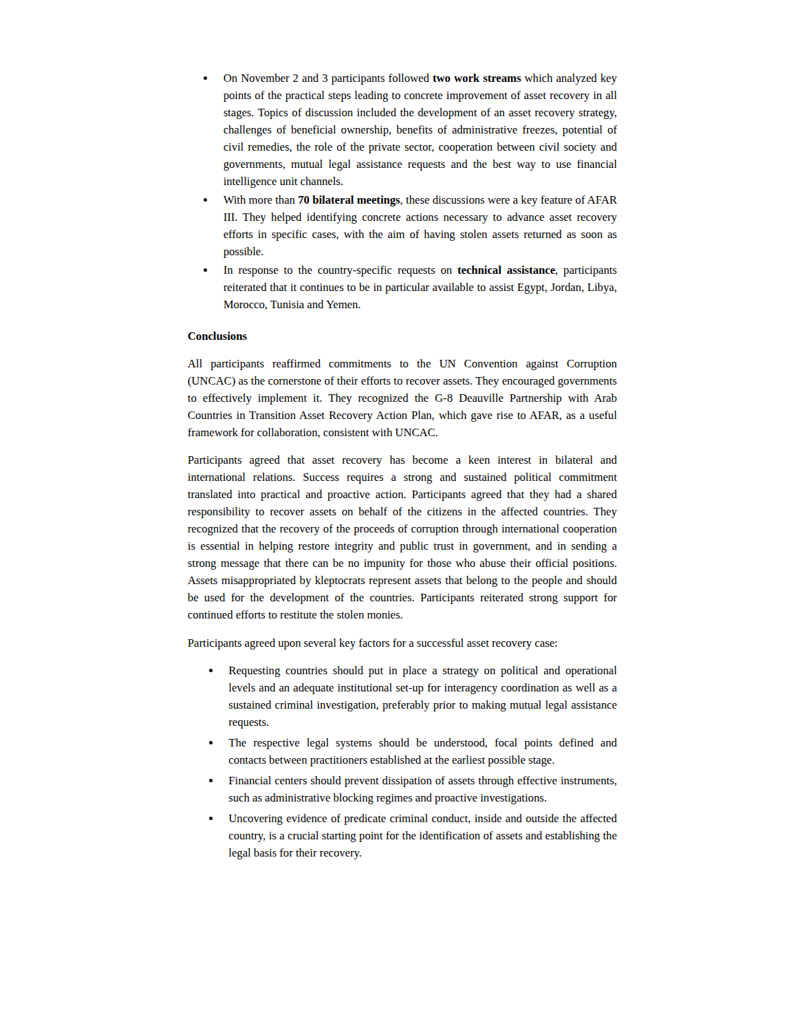On November 2 and 3 participants followed two work streams which analyzed key points of the practical steps leading to concrete improvement of asset recovery in all stages. Topics of discussion included the development of an asset recovery strategy, challenges of beneficial ownership, benefits of administrative freezes, potential of civil remedies, the role of the private sector, cooperation between civil society and governments, mutual legal assistance requests and the best way to use financial intelligence unit channels.
With more than 70 bilateral meetings, these discussions were a key feature of AFAR III. They helped identifying concrete actions necessary to advance asset recovery efforts in specific cases, with the aim of having stolen assets returned as soon as possible.
In response to the country-specific requests on technical assistance, participants reiterated that it continues to be in particular available to assist Egypt, Jordan, Libya, Morocco, Tunisia and Yemen.
Conclusions
All participants reaffirmed commitments to the UN Convention against Corruption (UNCAC) as the cornerstone of their efforts to recover assets. They encouraged governments to effectively implement it. They recognized the G-8 Deauville Partnership with Arab Countries in Transition Asset Recovery Action Plan, which gave rise to AFAR, as a useful framework for collaboration, consistent with UNCAC.
Participants agreed that asset recovery has become a keen interest in bilateral and international relations. Success requires a strong and sustained political commitment translated into practical and proactive action. Participants agreed that they had a shared responsibility to recover assets on behalf of the citizens in the affected countries. They recognized that the recovery of the proceeds of corruption through international cooperation is essential in helping restore integrity and public trust in government, and in sending a strong message that there can be no impunity for those who abuse their official positions. Assets misappropriated by kleptocrats represent assets that belong to the people and should be used for the development of the countries. Participants reiterated strong support for continued efforts to restitute the stolen monies.
Participants agreed upon several key factors for a successful asset recovery case:
Requesting countries should put in place a strategy on political and operational levels and an adequate institutional set-up for interagency coordination as well as a sustained criminal investigation, preferably prior to making mutual legal assistance requests.
The respective legal systems should be understood, focal points defined and contacts between practitioners established at the earliest possible stage.
Financial centers should prevent dissipation of assets through effective instruments, such as administrative blocking regimes and proactive investigations.
Uncovering evidence of predicate criminal conduct, inside and outside the affected country, is a crucial starting point for the identification of assets and establishing the legal basis for their recovery.